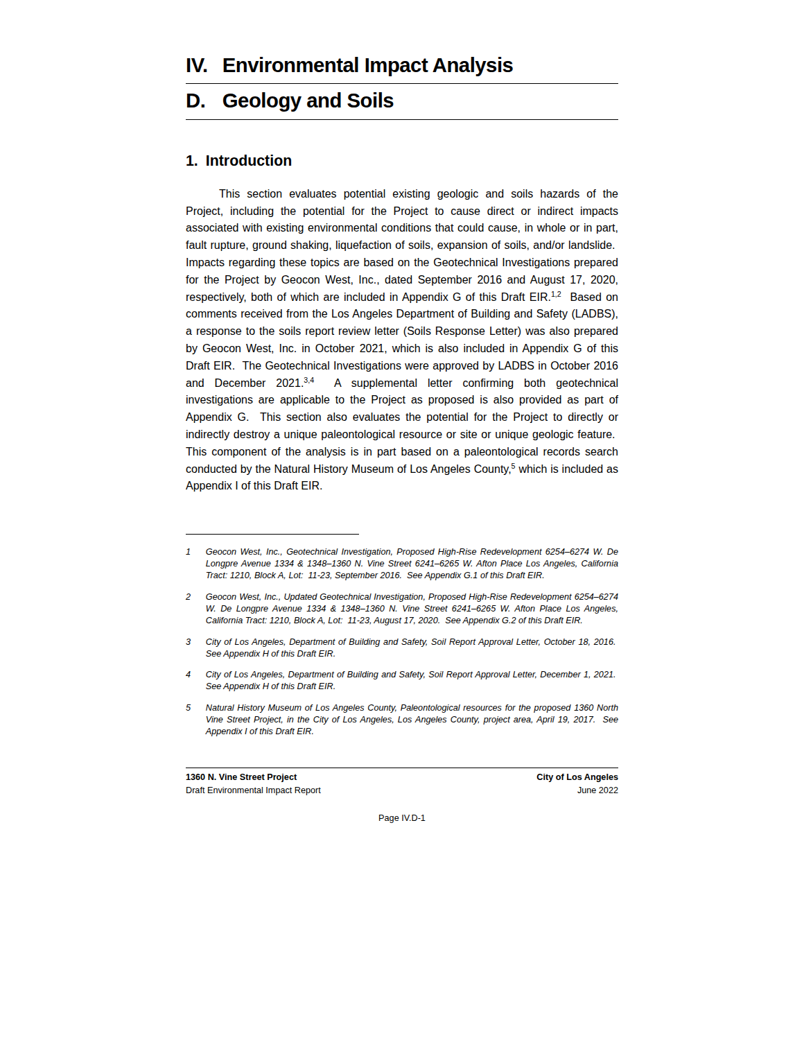IV. Environmental Impact Analysis
D. Geology and Soils
1. Introduction
This section evaluates potential existing geologic and soils hazards of the Project, including the potential for the Project to cause direct or indirect impacts associated with existing environmental conditions that could cause, in whole or in part, fault rupture, ground shaking, liquefaction of soils, expansion of soils, and/or landslide. Impacts regarding these topics are based on the Geotechnical Investigations prepared for the Project by Geocon West, Inc., dated September 2016 and August 17, 2020, respectively, both of which are included in Appendix G of this Draft EIR.1,2 Based on comments received from the Los Angeles Department of Building and Safety (LADBS), a response to the soils report review letter (Soils Response Letter) was also prepared by Geocon West, Inc. in October 2021, which is also included in Appendix G of this Draft EIR. The Geotechnical Investigations were approved by LADBS in October 2016 and December 2021.3,4 A supplemental letter confirming both geotechnical investigations are applicable to the Project as proposed is also provided as part of Appendix G. This section also evaluates the potential for the Project to directly or indirectly destroy a unique paleontological resource or site or unique geologic feature. This component of the analysis is in part based on a paleontological records search conducted by the Natural History Museum of Los Angeles County,5 which is included as Appendix I of this Draft EIR.
1
Geocon West, Inc., Geotechnical Investigation, Proposed High-Rise Redevelopment 6254–6274 W. De Longpre Avenue 1334 & 1348–1360 N. Vine Street 6241–6265 W. Afton Place Los Angeles, California Tract: 1210, Block A, Lot: 11-23, September 2016. See Appendix G.1 of this Draft EIR.
2
Geocon West, Inc., Updated Geotechnical Investigation, Proposed High-Rise Redevelopment 6254–6274 W. De Longpre Avenue 1334 & 1348–1360 N. Vine Street 6241–6265 W. Afton Place Los Angeles, California Tract: 1210, Block A, Lot: 11-23, August 17, 2020. See Appendix G.2 of this Draft EIR.
3
City of Los Angeles, Department of Building and Safety, Soil Report Approval Letter, October 18, 2016. See Appendix H of this Draft EIR.
4
City of Los Angeles, Department of Building and Safety, Soil Report Approval Letter, December 1, 2021. See Appendix H of this Draft EIR.
5
Natural History Museum of Los Angeles County, Paleontological resources for the proposed 1360 North Vine Street Project, in the City of Los Angeles, Los Angeles County, project area, April 19, 2017. See Appendix I of this Draft EIR.
1360 N. Vine Street Project
Draft Environmental Impact Report
City of Los Angeles
June 2022
Page IV.D-1